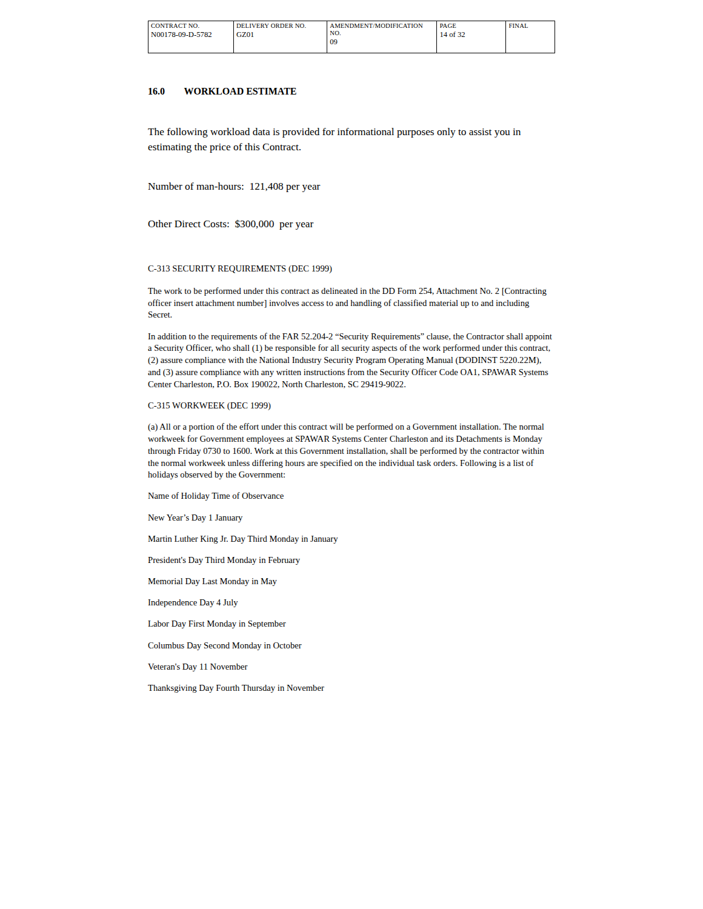| CONTRACT NO. N00178-09-D-5782 | DELIVERY ORDER NO. GZ01 | AMENDMENT/MODIFICATION NO. 09 | PAGE 14 of 32 | FINAL |
16.0 WORKLOAD ESTIMATE
The following workload data is provided for informational purposes only to assist you in estimating the price of this Contract.
Number of man-hours: 121,408 per year
Other Direct Costs: $300,000 per year
C-313 SECURITY REQUIREMENTS (DEC 1999)
The work to be performed under this contract as delineated in the DD Form 254, Attachment No. 2 [Contracting officer insert attachment number] involves access to and handling of classified material up to and including Secret.
In addition to the requirements of the FAR 52.204-2 “Security Requirements” clause, the Contractor shall appoint a Security Officer, who shall (1) be responsible for all security aspects of the work performed under this contract, (2) assure compliance with the National Industry Security Program Operating Manual (DODINST 5220.22M), and (3) assure compliance with any written instructions from the Security Officer Code OA1, SPAWAR Systems Center Charleston, P.O. Box 190022, North Charleston, SC 29419-9022.
C-315 WORKWEEK (DEC 1999)
(a) All or a portion of the effort under this contract will be performed on a Government installation. The normal workweek for Government employees at SPAWAR Systems Center Charleston and its Detachments is Monday through Friday 0730 to 1600. Work at this Government installation, shall be performed by the contractor within the normal workweek unless differing hours are specified on the individual task orders. Following is a list of holidays observed by the Government:
Name of Holiday Time of Observance
New Year’s Day 1 January
Martin Luther King Jr. Day Third Monday in January
President's Day Third Monday in February
Memorial Day Last Monday in May
Independence Day 4 July
Labor Day First Monday in September
Columbus Day Second Monday in October
Veteran's Day 11 November
Thanksgiving Day Fourth Thursday in November